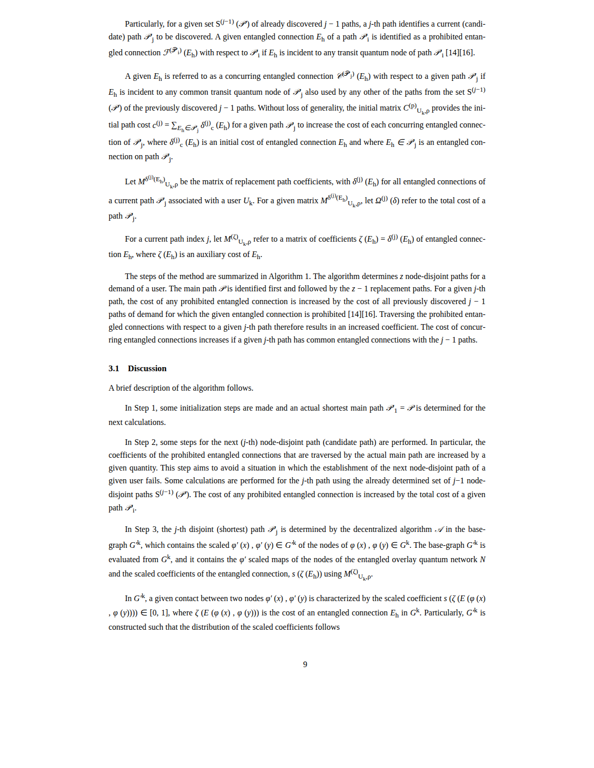Particularly, for a given set S(j−1) (𝒫′) of already discovered j − 1 paths, a j-th path identifies a current (candidate) path 𝒫′j to be discovered. A given entangled connection Eh of a path 𝒫′i is identified as a prohibited entangled connection ℱ(𝒫′i) (Eh) with respect to 𝒫′i if Eh is incident to any transit quantum node of path 𝒫′i [14][16].
A given Eh is referred to as a concurring entangled connection 𝒞(𝒫′j) (Eh) with respect to a given path 𝒫′j if Eh is incident to any common transit quantum node of 𝒫′j also used by any other of the paths from the set S(j−1) (𝒫′) of the previously discovered j − 1 paths. Without loss of generality, the initial matrix C(p)Uk,ρ provides the initial path cost c(j) = ∑Eh∈𝒫′j δ(j)c (Eh) for a given path 𝒫′j to increase the cost of each concurring entangled connection of 𝒫′j, where δ(j)c (Eh) is an initial cost of entangled connection Eh and where Eh ∈ 𝒫′j is an entangled connection on path 𝒫′j.
Let Mδ(j)(Eh)Uk,ρ be the matrix of replacement path coefficients, with δ(j) (Eh) for all entangled connections of a current path 𝒫′j associated with a user Uk. For a given matrix Mδ(j)(Eh)Uk,ρ, let Ω(j) (δ) refer to the total cost of a path 𝒫′j.
For a current path index j, let M(ζ)Uk,ρ refer to a matrix of coefficients ζ (Eh) = δ(j) (Eh) of entangled connection Eh, where ζ (Eh) is an auxiliary cost of Eh.
The steps of the method are summarized in Algorithm 1. The algorithm determines z node-disjoint paths for a demand of a user. The main path 𝒫 is identified first and followed by the z − 1 replacement paths. For a given j-th path, the cost of any prohibited entangled connection is increased by the cost of all previously discovered j − 1 paths of demand for which the given entangled connection is prohibited [14][16]. Traversing the prohibited entangled connections with respect to a given j-th path therefore results in an increased coefficient. The cost of concurring entangled connections increases if a given j-th path has common entangled connections with the j − 1 paths.
3.1 Discussion
A brief description of the algorithm follows.
In Step 1, some initialization steps are made and an actual shortest main path 𝒫′1 = 𝒫 is determined for the next calculations.
In Step 2, some steps for the next (j-th) node-disjoint path (candidate path) are performed. In particular, the coefficients of the prohibited entangled connections that are traversed by the actual main path are increased by a given quantity. This step aims to avoid a situation in which the establishment of the next node-disjoint path of a given user fails. Some calculations are performed for the j-th path using the already determined set of j−1 node-disjoint paths S(j−1) (𝒫′). The cost of any prohibited entangled connection is increased by the total cost of a given path 𝒫′i.
In Step 3, the j-th disjoint (shortest) path 𝒫′j is determined by the decentralized algorithm 𝒜 in the base-graph G′k, which contains the scaled φ′ (x) , φ′ (y) ∈ G′k of the nodes of φ (x) , φ (y) ∈ Gk. The base-graph G′k is evaluated from Gk, and it contains the φ′ scaled maps of the nodes of the entangled overlay quantum network N and the scaled coefficients of the entangled connection, s (ζ (Eh)) using M(ζ)Uk,ρ.
In G′k, a given contact between two nodes φ′ (x) , φ′ (y) is characterized by the scaled coefficient s (ζ (E (φ (x) , φ (y)))) ∈ [0, 1], where ζ (E (φ (x) , φ (y))) is the cost of an entangled connection Eh in Gk. Particularly, G′k is constructed such that the distribution of the scaled coefficients follows
9